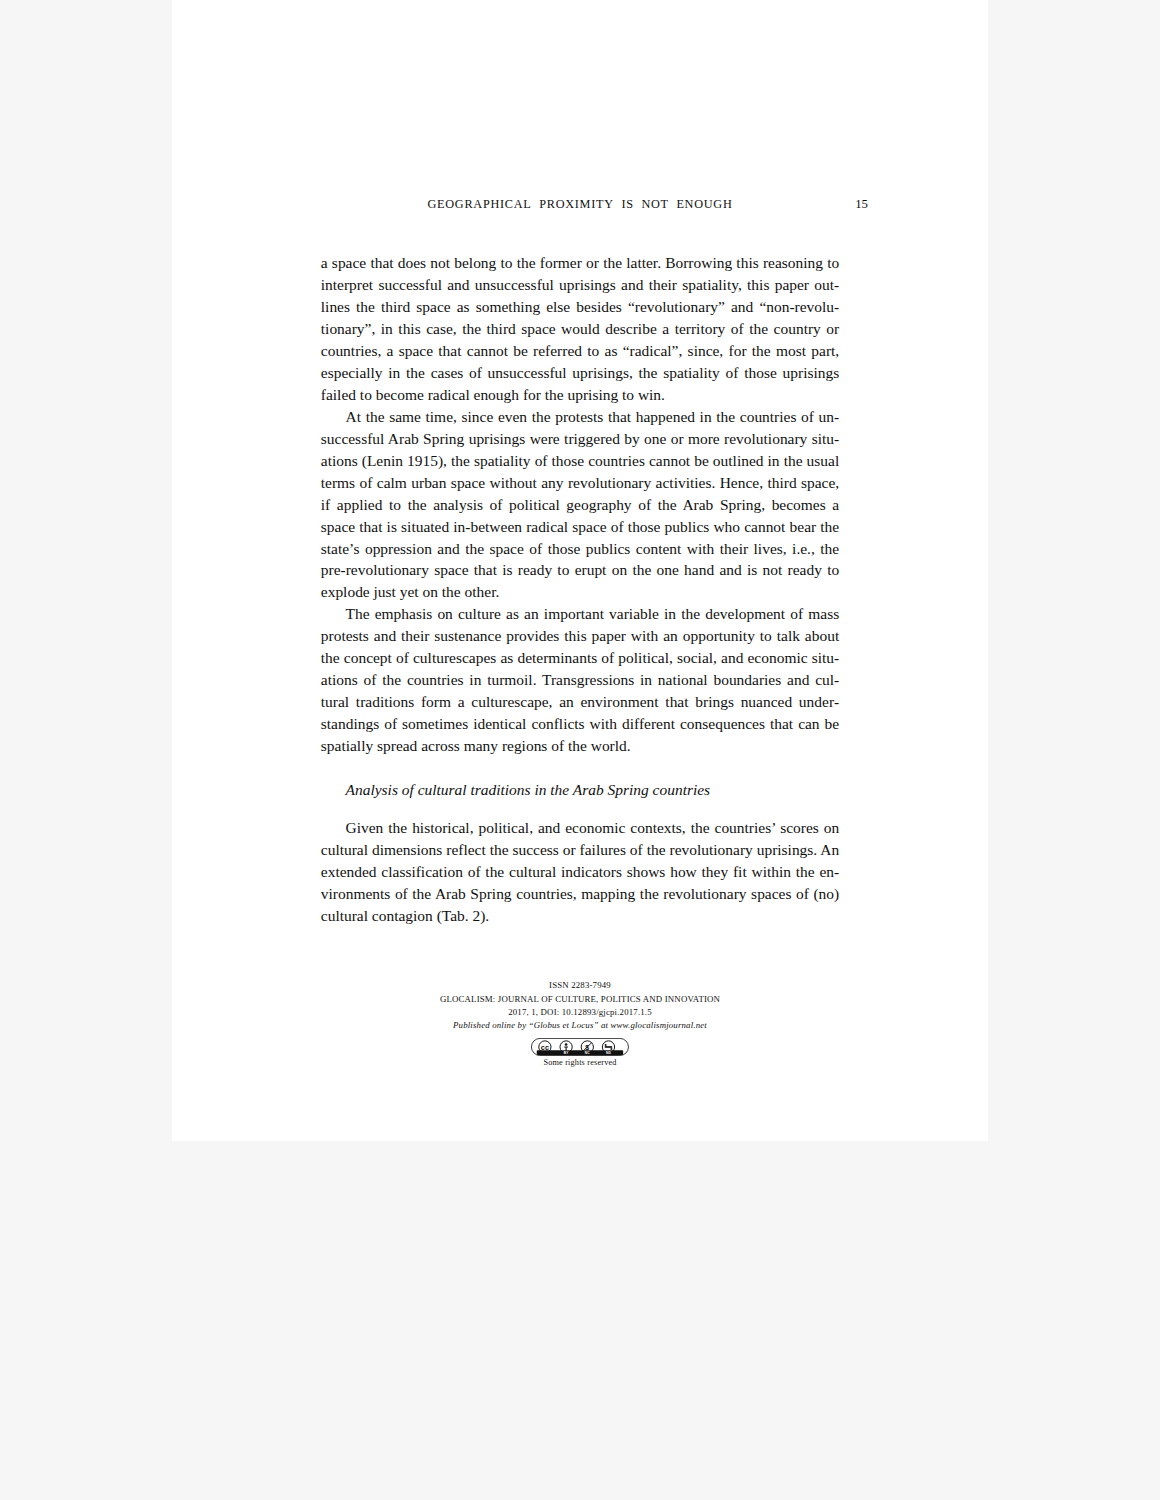GEOGRAPHICAL PROXIMITY IS NOT ENOUGH 15
a space that does not belong to the former or the latter. Borrowing this reasoning to interpret successful and unsuccessful uprisings and their spatiality, this paper outlines the third space as something else besides “revolutionary” and “non-revolutionary”, in this case, the third space would describe a territory of the country or countries, a space that cannot be referred to as “radical”, since, for the most part, especially in the cases of unsuccessful uprisings, the spatiality of those uprisings failed to become radical enough for the uprising to win.
At the same time, since even the protests that happened in the countries of unsuccessful Arab Spring uprisings were triggered by one or more revolutionary situations (Lenin 1915), the spatiality of those countries cannot be outlined in the usual terms of calm urban space without any revolutionary activities. Hence, third space, if applied to the analysis of political geography of the Arab Spring, becomes a space that is situated in-between radical space of those publics who cannot bear the state’s oppression and the space of those publics content with their lives, i.e., the pre-revolutionary space that is ready to erupt on the one hand and is not ready to explode just yet on the other.
The emphasis on culture as an important variable in the development of mass protests and their sustenance provides this paper with an opportunity to talk about the concept of culturescapes as determinants of political, social, and economic situations of the countries in turmoil. Transgressions in national boundaries and cultural traditions form a culturescape, an environment that brings nuanced understandings of sometimes identical conflicts with different consequences that can be spatially spread across many regions of the world.
Analysis of cultural traditions in the Arab Spring countries
Given the historical, political, and economic contexts, the countries’ scores on cultural dimensions reflect the success or failures of the revolutionary uprisings. An extended classification of the cultural indicators shows how they fit within the environments of the Arab Spring countries, mapping the revolutionary spaces of (no) cultural contagion (Tab. 2).
ISSN 2283-7949
GLOCALISM: JOURNAL OF CULTURE, POLITICS AND INNOVATION
2017, 1, DOI: 10.12893/gjcpi.2017.1.5
Published online by “Globus et Locus” at www.glocalismjournal.net
cc $ BY NC ND
Some rights reserved